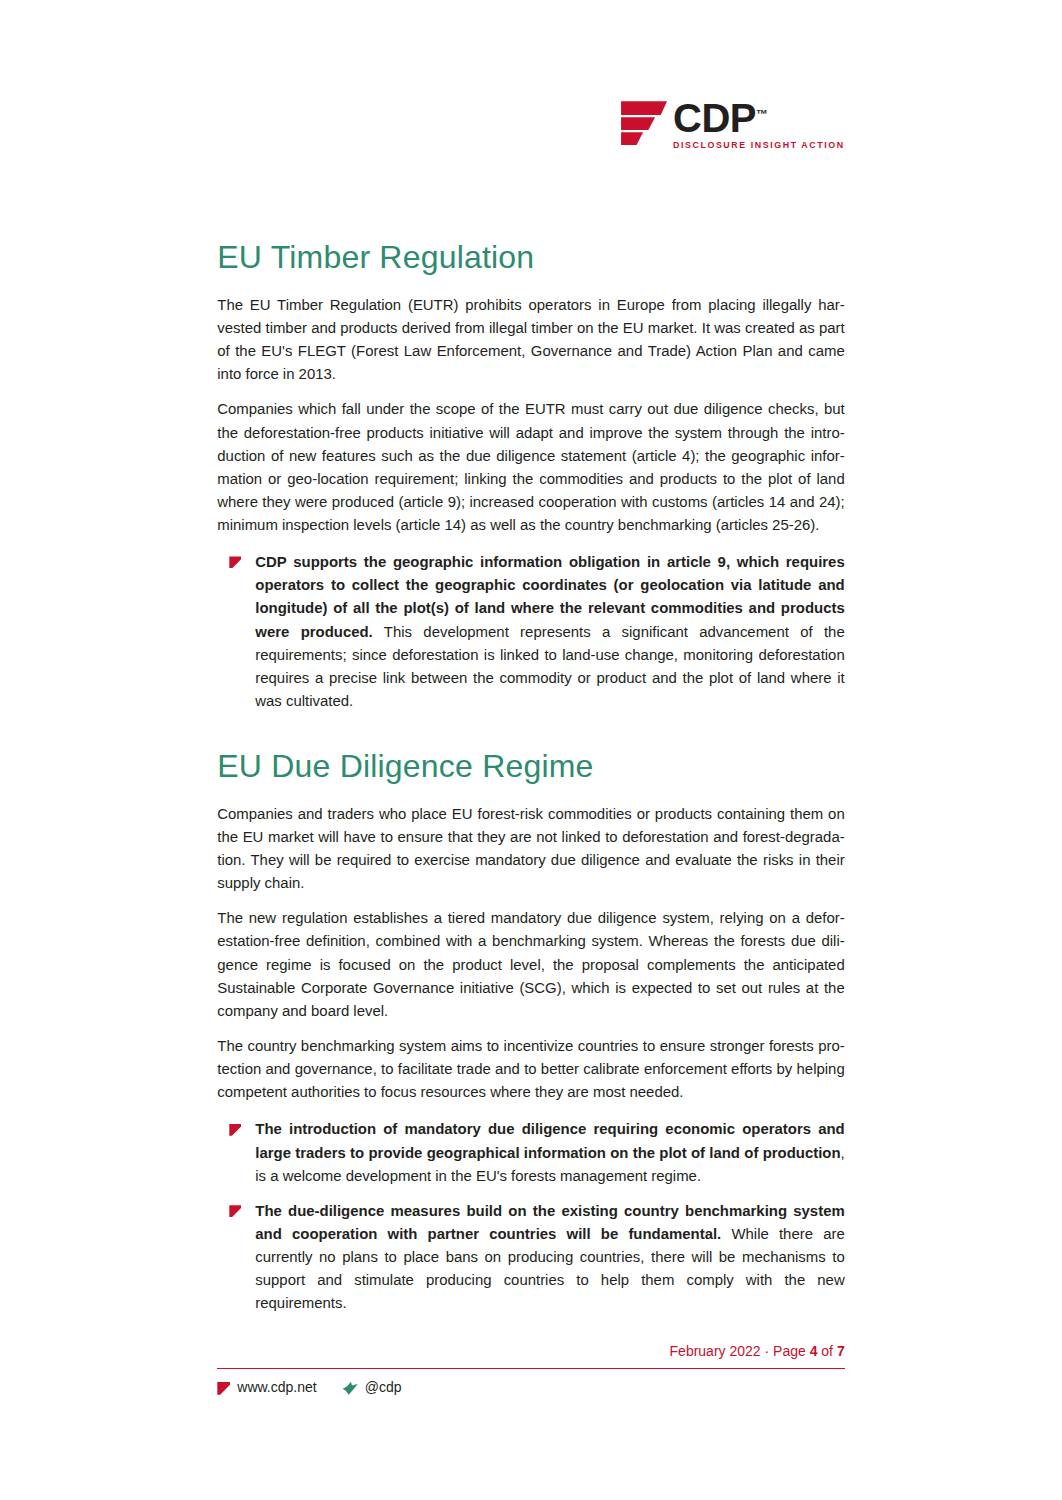CDP™
DISCLOSURE INSIGHT ACTION
EU Timber Regulation
The EU Timber Regulation (EUTR) prohibits operators in Europe from placing illegally harvested timber and products derived from illegal timber on the EU market. It was created as part of the EU's FLEGT (Forest Law Enforcement, Governance and Trade) Action Plan and came into force in 2013.
Companies which fall under the scope of the EUTR must carry out due diligence checks, but the deforestation-free products initiative will adapt and improve the system through the introduction of new features such as the due diligence statement (article 4); the geographic information or geo-location requirement; linking the commodities and products to the plot of land where they were produced (article 9); increased cooperation with customs (articles 14 and 24); minimum inspection levels (article 14) as well as the country benchmarking (articles 25-26).
CDP supports the geographic information obligation in article 9, which requires operators to collect the geographic coordinates (or geolocation via latitude and longitude) of all the plot(s) of land where the relevant commodities and products were produced. This development represents a significant advancement of the requirements; since deforestation is linked to land-use change, monitoring deforestation requires a precise link between the commodity or product and the plot of land where it was cultivated.
EU Due Diligence Regime
Companies and traders who place EU forest-risk commodities or products containing them on the EU market will have to ensure that they are not linked to deforestation and forest-degradation. They will be required to exercise mandatory due diligence and evaluate the risks in their supply chain.
The new regulation establishes a tiered mandatory due diligence system, relying on a deforestation-free definition, combined with a benchmarking system. Whereas the forests due diligence regime is focused on the product level, the proposal complements the anticipated Sustainable Corporate Governance initiative (SCG), which is expected to set out rules at the company and board level.
The country benchmarking system aims to incentivize countries to ensure stronger forests protection and governance, to facilitate trade and to better calibrate enforcement efforts by helping competent authorities to focus resources where they are most needed.
The introduction of mandatory due diligence requiring economic operators and large traders to provide geographical information on the plot of land of production, is a welcome development in the EU's forests management regime.
The due-diligence measures build on the existing country benchmarking system and cooperation with partner countries will be fundamental. While there are currently no plans to place bans on producing countries, there will be mechanisms to support and stimulate producing countries to help them comply with the new requirements.
February 2022 · Page 4 of 7
www.cdp.net @cdp